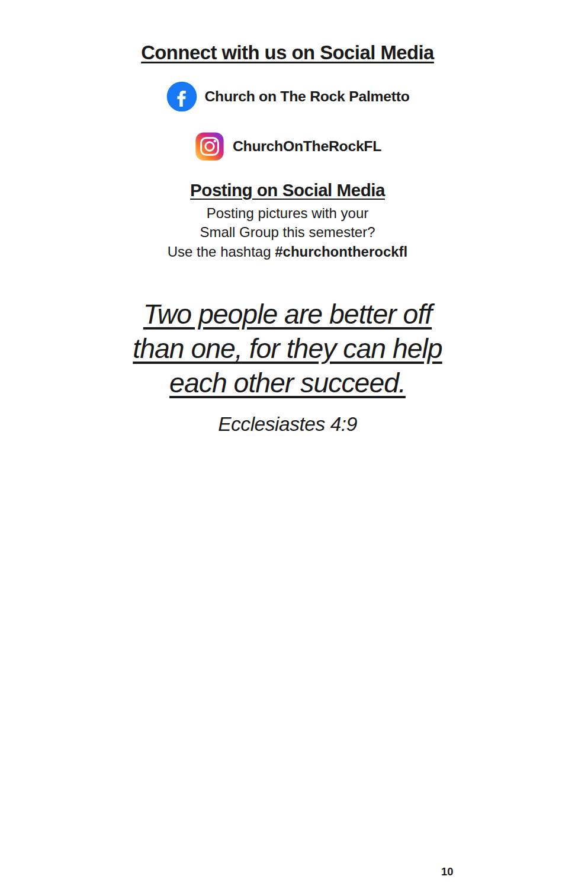Connect with us on Social Media
Church on The Rock Palmetto
ChurchOnTheRockFL
Posting on Social Media
Posting pictures with your
Small Group this semester?
Use the hashtag #churchontherockfl
Two people are better off than one, for they can help each other succeed. Ecclesiastes 4:9
10